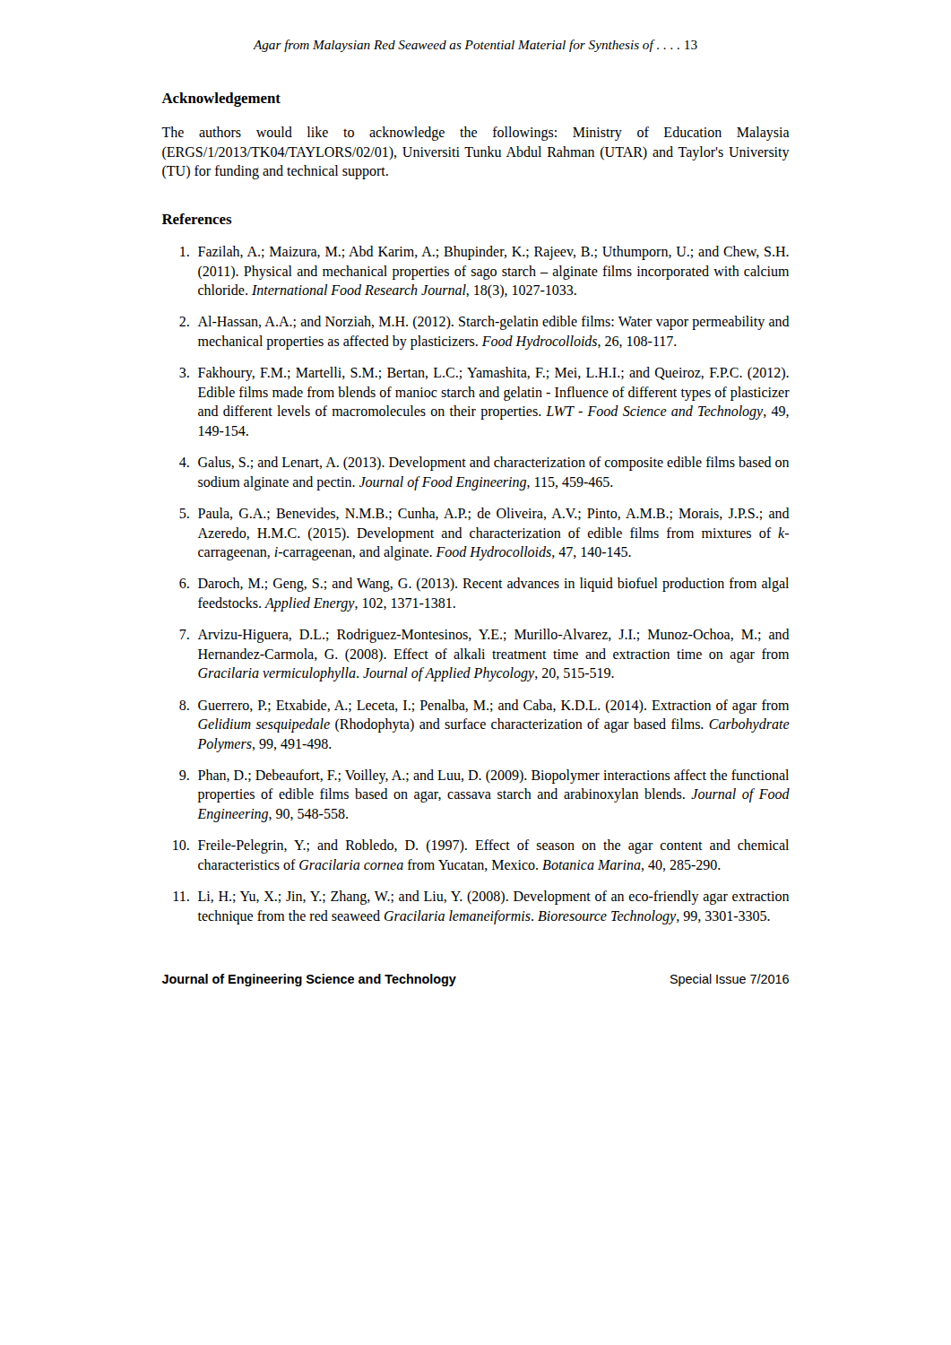Agar from Malaysian Red Seaweed as Potential Material for Synthesis of . . . . 13
Acknowledgement
The authors would like to acknowledge the followings: Ministry of Education Malaysia (ERGS/1/2013/TK04/TAYLORS/02/01), Universiti Tunku Abdul Rahman (UTAR) and Taylor's University (TU) for funding and technical support.
References
Fazilah, A.; Maizura, M.; Abd Karim, A.; Bhupinder, K.; Rajeev, B.; Uthumporn, U.; and Chew, S.H. (2011). Physical and mechanical properties of sago starch – alginate films incorporated with calcium chloride. International Food Research Journal, 18(3), 1027-1033.
Al-Hassan, A.A.; and Norziah, M.H. (2012). Starch-gelatin edible films: Water vapor permeability and mechanical properties as affected by plasticizers. Food Hydrocolloids, 26, 108-117.
Fakhoury, F.M.; Martelli, S.M.; Bertan, L.C.; Yamashita, F.; Mei, L.H.I.; and Queiroz, F.P.C. (2012). Edible films made from blends of manioc starch and gelatin - Influence of different types of plasticizer and different levels of macromolecules on their properties. LWT - Food Science and Technology, 49, 149-154.
Galus, S.; and Lenart, A. (2013). Development and characterization of composite edible films based on sodium alginate and pectin. Journal of Food Engineering, 115, 459-465.
Paula, G.A.; Benevides, N.M.B.; Cunha, A.P.; de Oliveira, A.V.; Pinto, A.M.B.; Morais, J.P.S.; and Azeredo, H.M.C. (2015). Development and characterization of edible films from mixtures of k-carrageenan, i-carrageenan, and alginate. Food Hydrocolloids, 47, 140-145.
Daroch, M.; Geng, S.; and Wang, G. (2013). Recent advances in liquid biofuel production from algal feedstocks. Applied Energy, 102, 1371-1381.
Arvizu-Higuera, D.L.; Rodriguez-Montesinos, Y.E.; Murillo-Alvarez, J.I.; Munoz-Ochoa, M.; and Hernandez-Carmola, G. (2008). Effect of alkali treatment time and extraction time on agar from Gracilaria vermiculophylla. Journal of Applied Phycology, 20, 515-519.
Guerrero, P.; Etxabide, A.; Leceta, I.; Penalba, M.; and Caba, K.D.L. (2014). Extraction of agar from Gelidium sesquipedale (Rhodophyta) and surface characterization of agar based films. Carbohydrate Polymers, 99, 491-498.
Phan, D.; Debeaufort, F.; Voilley, A.; and Luu, D. (2009). Biopolymer interactions affect the functional properties of edible films based on agar, cassava starch and arabinoxylan blends. Journal of Food Engineering, 90, 548-558.
Freile-Pelegrin, Y.; and Robledo, D. (1997). Effect of season on the agar content and chemical characteristics of Gracilaria cornea from Yucatan, Mexico. Botanica Marina, 40, 285-290.
Li, H.; Yu, X.; Jin, Y.; Zhang, W.; and Liu, Y. (2008). Development of an eco-friendly agar extraction technique from the red seaweed Gracilaria lemaneiformis. Bioresource Technology, 99, 3301-3305.
Journal of Engineering Science and Technology Special Issue 7/2016